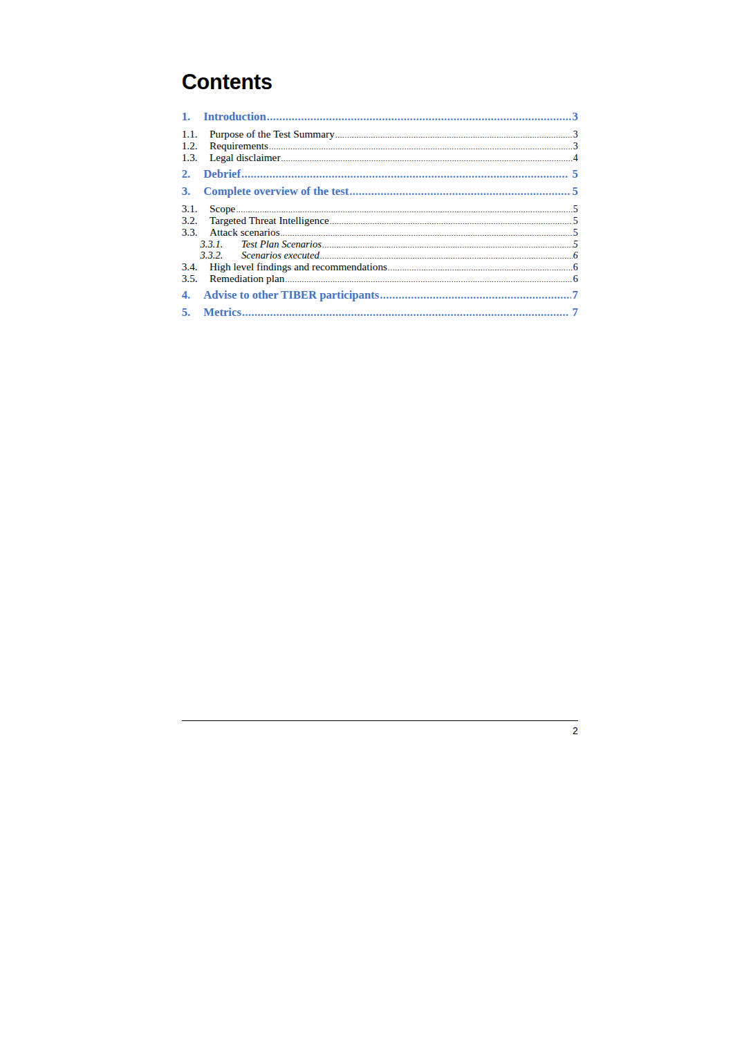Contents
1. Introduction .................................................................................................. 3
1.1. Purpose of the Test Summary ................................................................................................................................. 3
1.2. Requirements ................................................................................................................................................. 3
1.3. Legal disclaimer ........................................................................................................................................... 4
2. Debrief ......................................................................................................... 5
3. Complete overview of the test ............................................................................... 5
3.1. Scope ............................................................................................................................................................. 5
3.2. Targeted Threat Intelligence ................................................................................................................... 5
3.3. Attack scenarios .......................................................................................................................................... 5
3.3.1. Test Plan Scenarios ............................................................................................................................. 5
3.3.2. Scenarios executed ............................................................................................................................. 6
3.4. High level findings and recommendations ......................................................................................... 6
3.5. Remediation plan ....................................................................................................................................... 6
4. Advise to other TIBER participants ......................................................................... 7
5. Metrics ......................................................................................................... 7
2